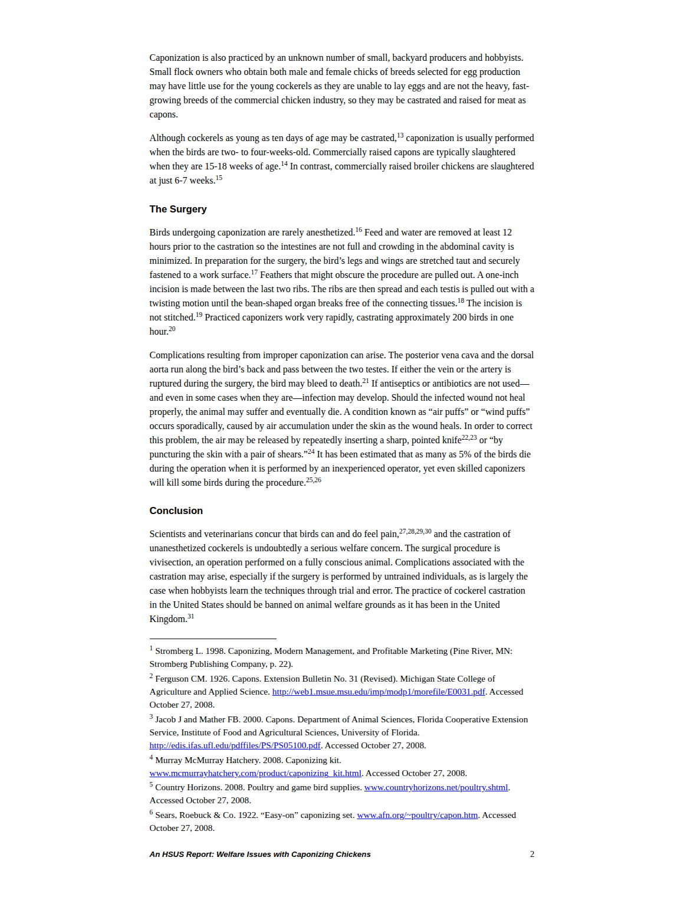Caponization is also practiced by an unknown number of small, backyard producers and hobbyists. Small flock owners who obtain both male and female chicks of breeds selected for egg production may have little use for the young cockerels as they are unable to lay eggs and are not the heavy, fast-growing breeds of the commercial chicken industry, so they may be castrated and raised for meat as capons.
Although cockerels as young as ten days of age may be castrated,13 caponization is usually performed when the birds are two- to four-weeks-old. Commercially raised capons are typically slaughtered when they are 15-18 weeks of age.14 In contrast, commercially raised broiler chickens are slaughtered at just 6-7 weeks.15
The Surgery
Birds undergoing caponization are rarely anesthetized.16 Feed and water are removed at least 12 hours prior to the castration so the intestines are not full and crowding in the abdominal cavity is minimized. In preparation for the surgery, the bird’s legs and wings are stretched taut and securely fastened to a work surface.17 Feathers that might obscure the procedure are pulled out. A one-inch incision is made between the last two ribs. The ribs are then spread and each testis is pulled out with a twisting motion until the bean-shaped organ breaks free of the connecting tissues.18 The incision is not stitched.19 Practiced caponizers work very rapidly, castrating approximately 200 birds in one hour.20
Complications resulting from improper caponization can arise. The posterior vena cava and the dorsal aorta run along the bird’s back and pass between the two testes. If either the vein or the artery is ruptured during the surgery, the bird may bleed to death.21 If antiseptics or antibiotics are not used—and even in some cases when they are—infection may develop. Should the infected wound not heal properly, the animal may suffer and eventually die. A condition known as “air puffs” or “wind puffs” occurs sporadically, caused by air accumulation under the skin as the wound heals. In order to correct this problem, the air may be released by repeatedly inserting a sharp, pointed knife22,23 or “by puncturing the skin with a pair of shears.”24 It has been estimated that as many as 5% of the birds die during the operation when it is performed by an inexperienced operator, yet even skilled caponizers will kill some birds during the procedure.25,26
Conclusion
Scientists and veterinarians concur that birds can and do feel pain,27,28,29,30 and the castration of unanesthetized cockerels is undoubtedly a serious welfare concern. The surgical procedure is vivisection, an operation performed on a fully conscious animal. Complications associated with the castration may arise, especially if the surgery is performed by untrained individuals, as is largely the case when hobbyists learn the techniques through trial and error. The practice of cockerel castration in the United States should be banned on animal welfare grounds as it has been in the United Kingdom.31
1 Stromberg L. 1998. Caponizing, Modern Management, and Profitable Marketing (Pine River, MN: Stromberg Publishing Company, p. 22).
2 Ferguson CM. 1926. Capons. Extension Bulletin No. 31 (Revised). Michigan State College of Agriculture and Applied Science. http://web1.msue.msu.edu/imp/modp1/morefile/E0031.pdf. Accessed October 27, 2008.
3 Jacob J and Mather FB. 2000. Capons. Department of Animal Sciences, Florida Cooperative Extension Service, Institute of Food and Agricultural Sciences, University of Florida. http://edis.ifas.ufl.edu/pdffiles/PS/PS05100.pdf. Accessed October 27, 2008.
4 Murray McMurray Hatchery. 2008. Caponizing kit. www.mcmurrayhatchery.com/product/caponizing_kit.html. Accessed October 27, 2008.
5 Country Horizons. 2008. Poultry and game bird supplies. www.countryhorizons.net/poultry.shtml. Accessed October 27, 2008.
6 Sears, Roebuck & Co. 1922. “Easy-on” caponizing set. www.afn.org/~poultry/capon.htm. Accessed October 27, 2008.
An HSUS Report: Welfare Issues with Caponizing Chickens 2